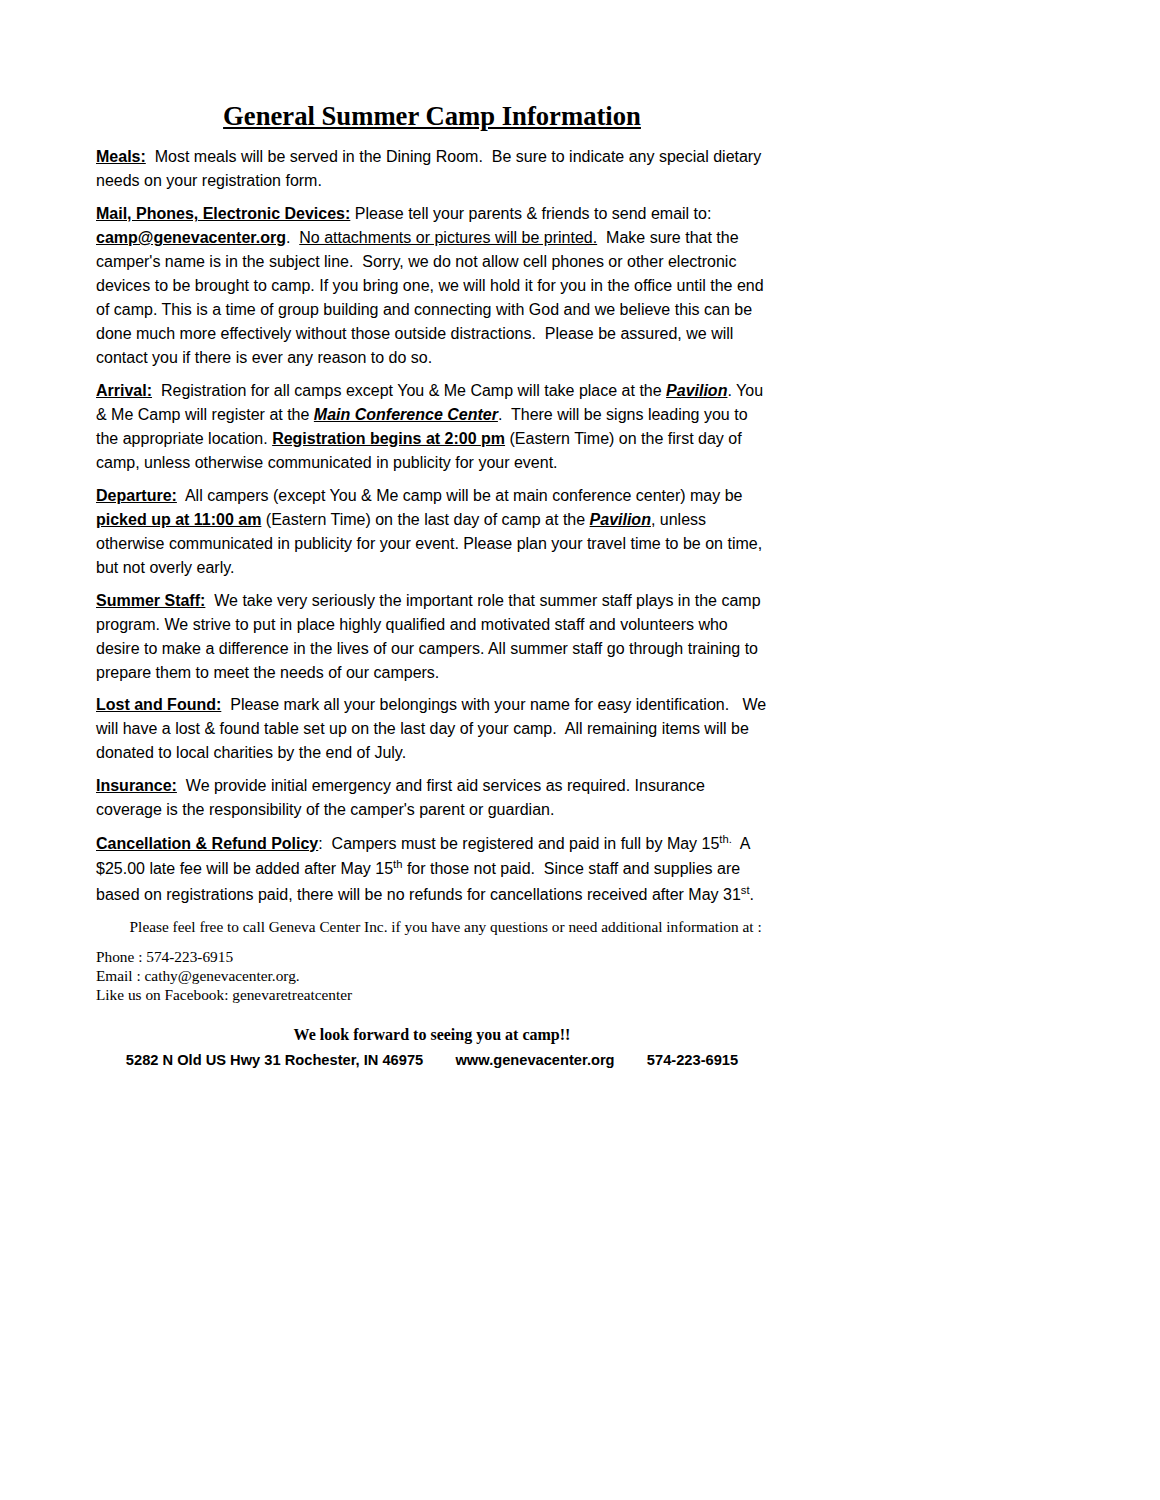General Summer Camp Information
Meals: Most meals will be served in the Dining Room. Be sure to indicate any special dietary needs on your registration form.
Mail, Phones, Electronic Devices: Please tell your parents & friends to send email to: camp@genevacenter.org. No attachments or pictures will be printed. Make sure that the camper's name is in the subject line. Sorry, we do not allow cell phones or other electronic devices to be brought to camp. If you bring one, we will hold it for you in the office until the end of camp. This is a time of group building and connecting with God and we believe this can be done much more effectively without those outside distractions. Please be assured, we will contact you if there is ever any reason to do so.
Arrival: Registration for all camps except You & Me Camp will take place at the Pavilion. You & Me Camp will register at the Main Conference Center. There will be signs leading you to the appropriate location. Registration begins at 2:00 pm (Eastern Time) on the first day of camp, unless otherwise communicated in publicity for your event.
Departure: All campers (except You & Me camp will be at main conference center) may be picked up at 11:00 am (Eastern Time) on the last day of camp at the Pavilion, unless otherwise communicated in publicity for your event. Please plan your travel time to be on time, but not overly early.
Summer Staff: We take very seriously the important role that summer staff plays in the camp program. We strive to put in place highly qualified and motivated staff and volunteers who desire to make a difference in the lives of our campers. All summer staff go through training to prepare them to meet the needs of our campers.
Lost and Found: Please mark all your belongings with your name for easy identification. We will have a lost & found table set up on the last day of your camp. All remaining items will be donated to local charities by the end of July.
Insurance: We provide initial emergency and first aid services as required. Insurance coverage is the responsibility of the camper's parent or guardian.
Cancellation & Refund Policy: Campers must be registered and paid in full by May 15th. A $25.00 late fee will be added after May 15th for those not paid. Since staff and supplies are based on registrations paid, there will be no refunds for cancellations received after May 31st.
Please feel free to call Geneva Center Inc. if you have any questions or need additional information at :
Phone : 574-223-6915
Email : cathy@genevacenter.org.
Like us on Facebook: genevaretreatcenter
We look forward to seeing you at camp!!
5282 N Old US Hwy 31 Rochester, IN 46975 www.genevacenter.org 574-223-6915